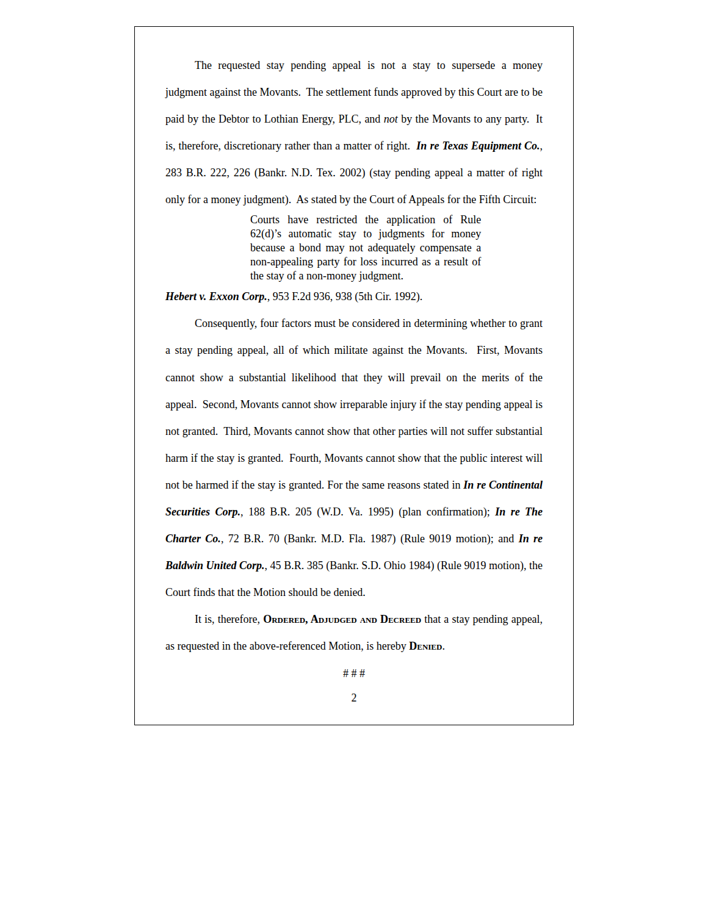The requested stay pending appeal is not a stay to supersede a money judgment against the Movants. The settlement funds approved by this Court are to be paid by the Debtor to Lothian Energy, PLC, and not by the Movants to any party. It is, therefore, discretionary rather than a matter of right. In re Texas Equipment Co., 283 B.R. 222, 226 (Bankr. N.D. Tex. 2002) (stay pending appeal a matter of right only for a money judgment). As stated by the Court of Appeals for the Fifth Circuit:
Courts have restricted the application of Rule 62(d)’s automatic stay to judgments for money because a bond may not adequately compensate a non-appealing party for loss incurred as a result of the stay of a non-money judgment.
Hebert v. Exxon Corp., 953 F.2d 936, 938 (5th Cir. 1992).
Consequently, four factors must be considered in determining whether to grant a stay pending appeal, all of which militate against the Movants. First, Movants cannot show a substantial likelihood that they will prevail on the merits of the appeal. Second, Movants cannot show irreparable injury if the stay pending appeal is not granted. Third, Movants cannot show that other parties will not suffer substantial harm if the stay is granted. Fourth, Movants cannot show that the public interest will not be harmed if the stay is granted. For the same reasons stated in In re Continental Securities Corp., 188 B.R. 205 (W.D. Va. 1995) (plan confirmation); In re The Charter Co., 72 B.R. 70 (Bankr. M.D. Fla. 1987) (Rule 9019 motion); and In re Baldwin United Corp., 45 B.R. 385 (Bankr. S.D. Ohio 1984) (Rule 9019 motion), the Court finds that the Motion should be denied.
It is, therefore, Ordered, Adjudged and Decreed that a stay pending appeal, as requested in the above-referenced Motion, is hereby Denied.
# # #
2